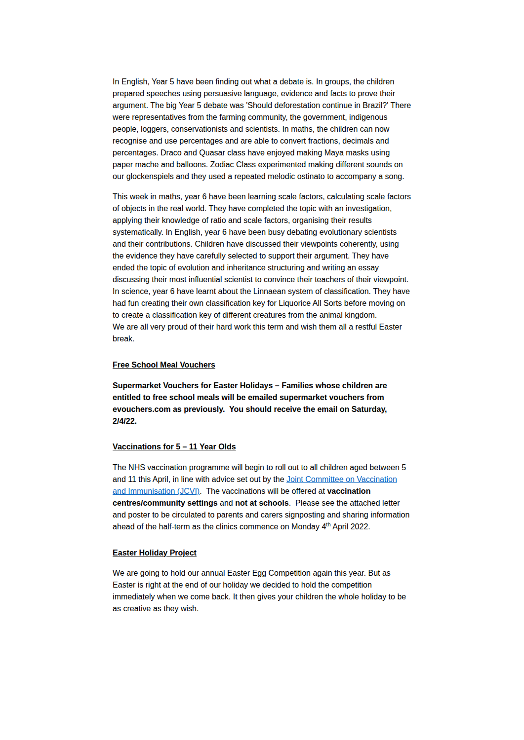In English, Year 5 have been finding out what a debate is. In groups, the children prepared speeches using persuasive language, evidence and facts to prove their argument. The big Year 5 debate was 'Should deforestation continue in Brazil?' There were representatives from the farming community, the government, indigenous people, loggers, conservationists and scientists. In maths, the children can now recognise and use percentages and are able to convert fractions, decimals and percentages. Draco and Quasar class have enjoyed making Maya masks using paper mache and balloons. Zodiac Class experimented making different sounds on our glockenspiels and they used a repeated melodic ostinato to accompany a song.
This week in maths, year 6 have been learning scale factors, calculating scale factors of objects in the real world. They have completed the topic with an investigation, applying their knowledge of ratio and scale factors, organising their results systematically. In English, year 6 have been busy debating evolutionary scientists and their contributions. Children have discussed their viewpoints coherently, using the evidence they have carefully selected to support their argument. They have ended the topic of evolution and inheritance structuring and writing an essay discussing their most influential scientist to convince their teachers of their viewpoint. In science, year 6 have learnt about the Linnaean system of classification. They have had fun creating their own classification key for Liquorice All Sorts before moving on to create a classification key of different creatures from the animal kingdom.
We are all very proud of their hard work this term and wish them all a restful Easter break.
Free School Meal Vouchers
Supermarket Vouchers for Easter Holidays – Families whose children are entitled to free school meals will be emailed supermarket vouchers from evouchers.com as previously. You should receive the email on Saturday, 2/4/22.
Vaccinations for 5 – 11 Year Olds
The NHS vaccination programme will begin to roll out to all children aged between 5 and 11 this April, in line with advice set out by the Joint Committee on Vaccination and Immunisation (JCVI). The vaccinations will be offered at vaccination centres/community settings and not at schools. Please see the attached letter and poster to be circulated to parents and carers signposting and sharing information ahead of the half-term as the clinics commence on Monday 4th April 2022.
Easter Holiday Project
We are going to hold our annual Easter Egg Competition again this year. But as Easter is right at the end of our holiday we decided to hold the competition immediately when we come back. It then gives your children the whole holiday to be as creative as they wish.